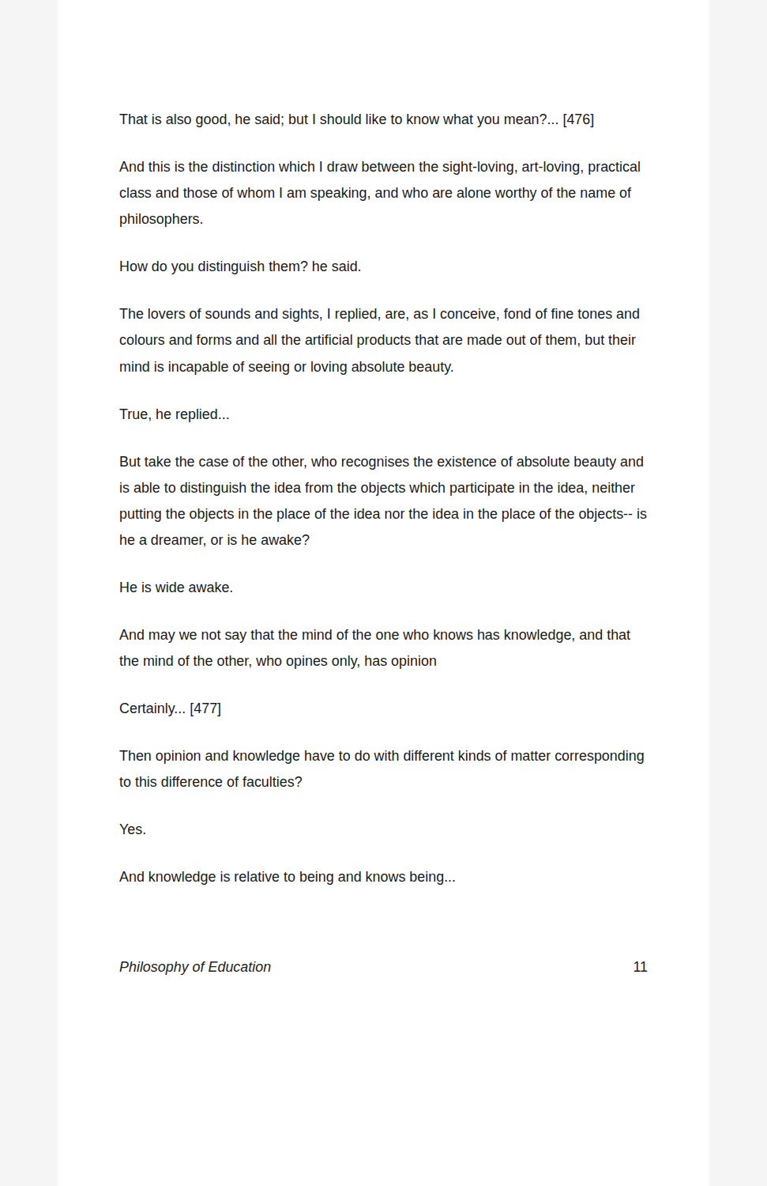That is also good, he said; but I should like to know what you mean?... [476]
And this is the distinction which I draw between the sight-loving, art-loving, practical class and those of whom I am speaking, and who are alone worthy of the name of philosophers.
How do you distinguish them? he said.
The lovers of sounds and sights, I replied, are, as I conceive, fond of fine tones and colours and forms and all the artificial products that are made out of them, but their mind is incapable of seeing or loving absolute beauty.
True, he replied...
But take the case of the other, who recognises the existence of absolute beauty and is able to distinguish the idea from the objects which participate in the idea, neither putting the objects in the place of the idea nor the idea in the place of the objects-- is he a dreamer, or is he awake?
He is wide awake.
And may we not say that the mind of the one who knows has knowledge, and that the mind of the other, who opines only, has opinion
Certainly... [477]
Then opinion and knowledge have to do with different kinds of matter corresponding to this difference of faculties?
Yes.
And knowledge is relative to being and knows being...
Philosophy of Education 11